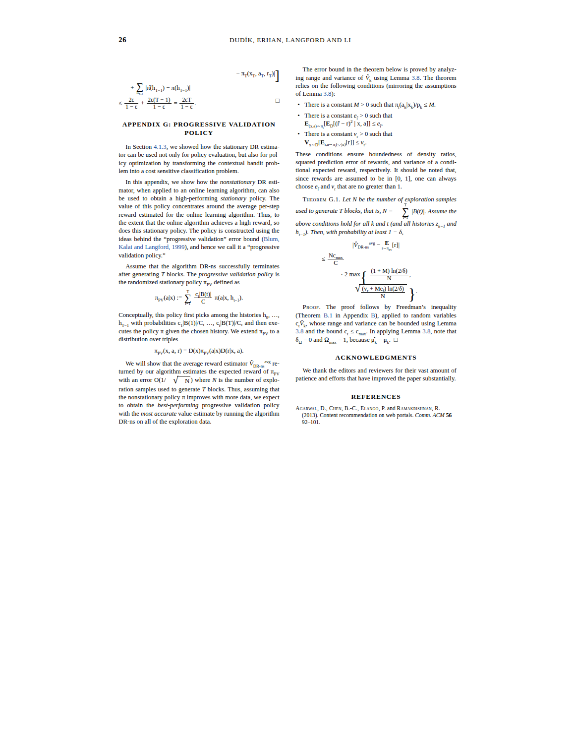26 Dudík, Erhan, Langford and Li
− πT(xT, aT, rT)|] + ∑hT−1 |π̂(hT−1) − π(hT−1)| ≤ 2ε 1 − ε + 2ε(T − 1) 1 − ε = 2εT 1 − ε. □
Appendix G: Progressive Validation
Policy
In Section 4.1.3, we showed how the stationary DR estimator can be used not only for policy evaluation, but also for policy optimization by transforming the contextual bandit problem into a cost sensitive classification problem.
In this appendix, we show how the nonstationary DR estimator, when applied to an online learning algorithm, can also be used to obtain a high-performing stationary policy. The value of this policy concentrates around the average per-step reward estimated for the online learning algorithm. Thus, to the extent that the online algorithm achieves a high reward, so does this stationary policy. The policy is constructed using the ideas behind the “progressive validation” error bound (Blum, Kalai and Langford, 1999), and hence we call it a “progressive validation policy.”
Assume that the algorithm DR-ns successfully terminates after generating T blocks. The progressive validation policy is the randomized stationary policy πPV defined as
πPV(a|x) := T∑t=1 ct|B(t)|C π(a|x, ht−1).
Conceptually, this policy first picks among the histories h0, …, hT−1 with probabilities c1|B(1)|/C, …, ct|B(T)|/C, and then executes the policy π given the chosen history. We extend πPV to a distribution over triples
πPV(x, a, r) = D(x)πPV(a|x)D(r|x, a).
We will show that the average reward estimator V̂DR-nsavg returned by our algorithm estimates the expected reward of πPV with an error O(1/N) where N is the number of exploration samples used to generate T blocks. Thus, assuming that the nonstationary policy π improves with more data, we expect to obtain the best-performing progressive validation policy with the most accurate value estimate by running the algorithm DR-ns on all of the exploration data.
The error bound in the theorem below is proved by analyzing range and variance of V̂k using Lemma 3.8. The theorem relies on the following conditions (mirroring the assumptions of Lemma 3.8):
There is a constant M > 0 such that πt(ak|xk)/pk ≤ M.
There is a constant er̂ > 0 such that
E(x,a)∼πt[ED[(r̂ − r)2 | x, a]] ≤ er̂.
There is a constant vr > 0 such that
Vx∼D[Er,a∼πt(·,·|x)[r]] ≤ vr.
These conditions ensure boundedness of density ratios, squared prediction error of rewards, and variance of a conditional expected reward, respectively. It should be noted that, since rewards are assumed to be in [0, 1], one can always choose er̂ and vr that are no greater than 1.
Theorem G.1. Let N be the number of exploration samples used to generate T blocks, that is, N = T∑t=1 |B(t)|. Assume the above conditions hold for all k and t (and all histories zk−1 and ht−1). Then, with probability at least 1 − δ,
|V̂DR-nsavg − Er∼πPV[r]| ≤ Ncmax C · 2 max{ (1 + M) ln(2/δ) N, (vr + Mer̂) ln(2/δ) N }.
Proof. The proof follows by Freedman’s inequality (Theorem B.1 in Appendix B), applied to random variables ctV̂k, whose range and variance can be bounded using Lemma 3.8 and the bound ct ≤ cmax. In applying Lemma 3.8, note that δΩ = 0 and Ωmax = 1, because μ̂k = μk. □
Acknowledgments
We thank the editors and reviewers for their vast amount of patience and efforts that have improved the paper substantially.
References
Agarwal, D., Chen, B.-C., Elango, P. and Ramakrishnan, R. (2013). Content recommendation on web portals. Comm. ACM 56 92–101.